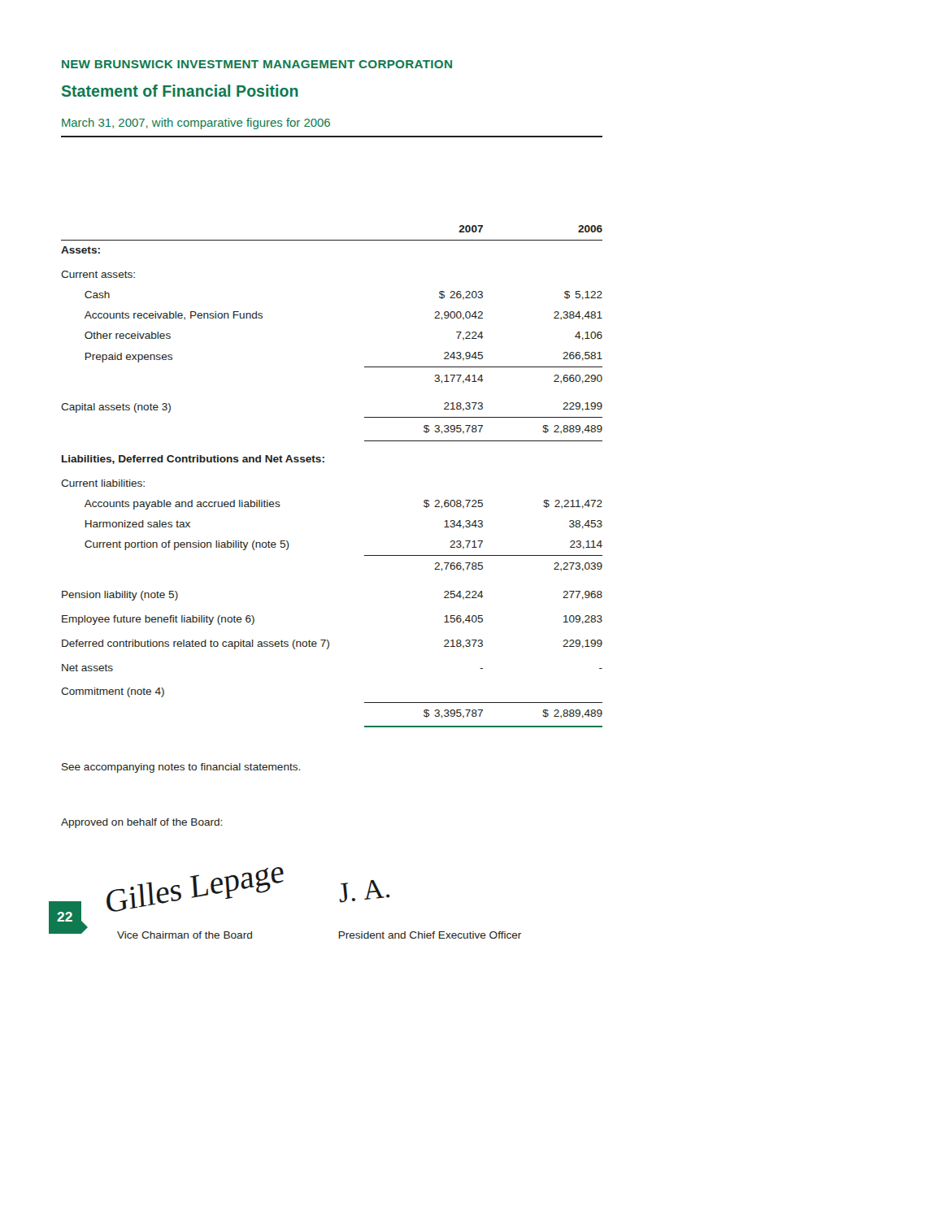New Brunswick Investment Management Corporation
Statement of Financial Position
March 31, 2007, with comparative figures for 2006
| | 2007 | 2006 |
| --- | --- | --- |
| Assets: | | |
| Current assets: | | |
| Cash | $ 26,203 | $ 5,122 |
| Accounts receivable, Pension Funds | 2,900,042 | 2,384,481 |
| Other receivables | 7,224 | 4,106 |
| Prepaid expenses | 243,945 | 266,581 |
| | 3,177,414 | 2,660,290 |
| Capital assets (note 3) | 218,373 | 229,199 |
| | $ 3,395,787 | $ 2,889,489 |
| Liabilities, Deferred Contributions and Net Assets: | | |
| Current liabilities: | | |
| Accounts payable and accrued liabilities | $ 2,608,725 | $ 2,211,472 |
| Harmonized sales tax | 134,343 | 38,453 |
| Current portion of pension liability (note 5) | 23,717 | 23,114 |
| | 2,766,785 | 2,273,039 |
| Pension liability (note 5) | 254,224 | 277,968 |
| Employee future benefit liability (note 6) | 156,405 | 109,283 |
| Deferred contributions related to capital assets (note 7) | 218,373 | 229,199 |
| Net assets | - | - |
| Commitment (note 4) | | |
| | $ 3,395,787 | $ 2,889,489 |
See accompanying notes to financial statements.
Approved on behalf of the Board:
Gilles Lepage
J. A.
Vice Chairman of the Board President and Chief Executive Officer
22